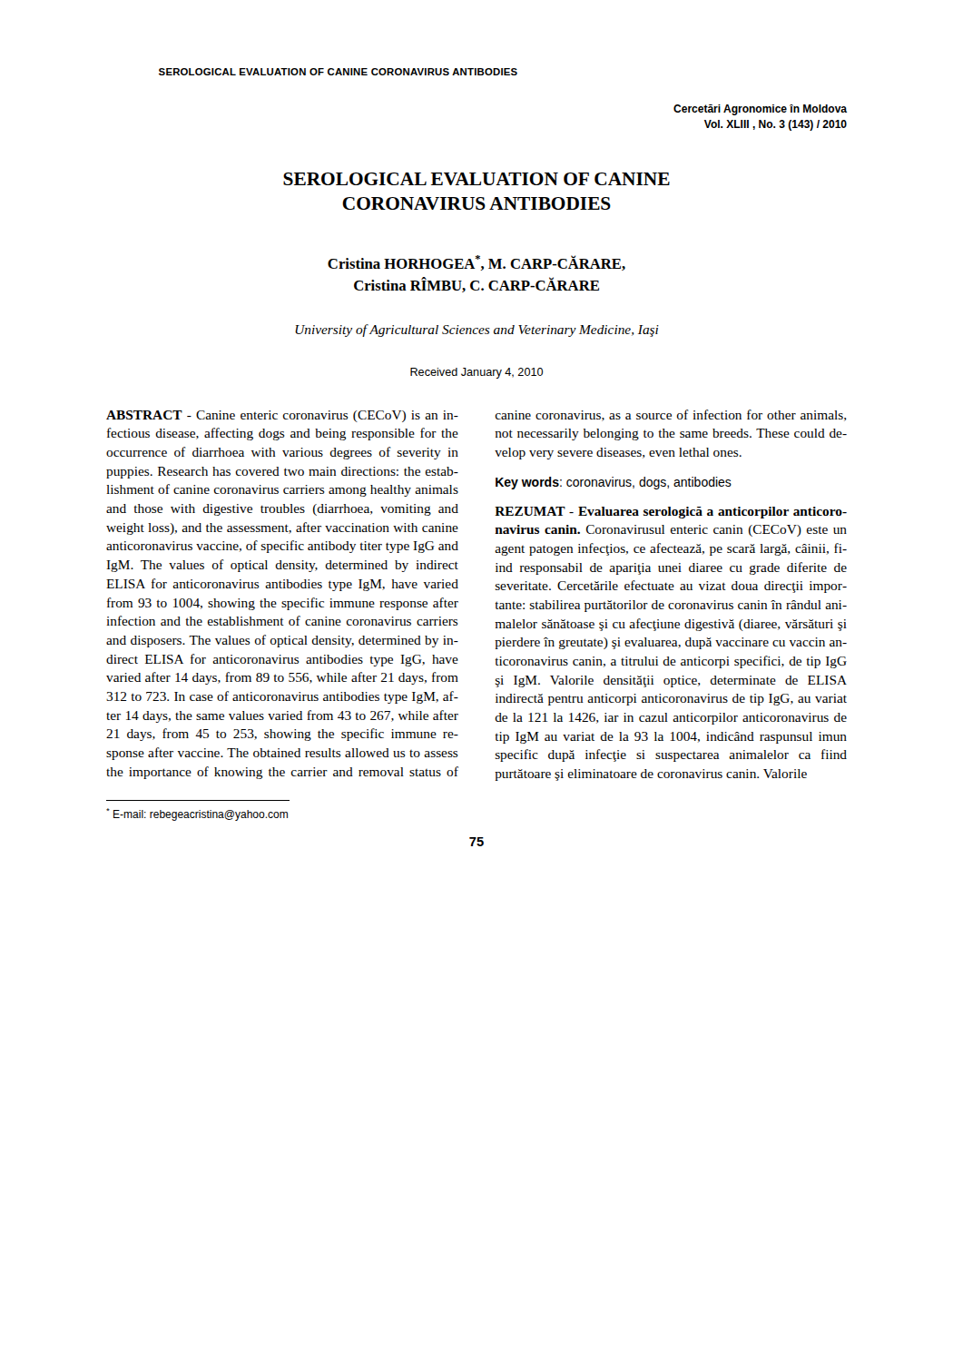SEROLOGICAL EVALUATION OF CANINE CORONAVIRUS ANTIBODIES
Cercetări Agronomice în Moldova
Vol. XLIII , No. 3 (143) / 2010
SEROLOGICAL EVALUATION OF CANINE
CORONAVIRUS ANTIBODIES
Cristina HORHOGEA*, M. CARP-CĂRARE,
Cristina RÎMBU, C. CARP-CĂRARE
University of Agricultural Sciences and Veterinary Medicine, Iaşi
Received January 4, 2010
ABSTRACT - Canine enteric coronavirus (CECoV) is an infectious disease, affecting dogs and being responsible for the occurrence of diarrhoea with various degrees of severity in puppies. Research has covered two main directions: the establishment of canine coronavirus carriers among healthy animals and those with digestive troubles (diarrhoea, vomiting and weight loss), and the assessment, after vaccination with canine anticoronavirus vaccine, of specific antibody titer type IgG and IgM. The values of optical density, determined by indirect ELISA for anticoronavirus antibodies type IgM, have varied from 93 to 1004, showing the specific immune response after infection and the establishment of canine coronavirus carriers and disposers. The values of optical density, determined by indirect ELISA for anticoronavirus antibodies type IgG, have varied after 14 days, from 89 to 556, while after 21 days, from 312 to 723. In case of anticoronavirus antibodies type IgM, after 14 days, the same values varied from 43 to 267, while after 21 days, from 45 to 253, showing the specific immune response after vaccine. The obtained results allowed us to assess the importance of knowing the carrier and removal status of canine coronavirus, as a source of infection for other animals, not necessarily belonging to the same breeds. These could develop very severe diseases, even lethal ones.
Key words: coronavirus, dogs, antibodies
REZUMAT - Evaluarea serologică a anticorpilor anticoronavirus canin. Coronavirusul enteric canin (CECoV) este un agent patogen infecţios, ce afectează, pe scară largă, câinii, fiind responsabil de apariţia unei diaree cu grade diferite de severitate. Cercetările efectuate au vizat doua direcţii importante: stabilirea purtătorilor de coronavirus canin în rândul animalelor sănătoase şi cu afecţiune digestivă (diaree, vărsături şi pierdere în greutate) şi evaluarea, după vaccinare cu vaccin anticoronavirus canin, a titrului de anticorpi specifici, de tip IgG şi IgM. Valorile densităţii optice, determinate de ELISA indirectă pentru anticorpi anticoronavirus de tip IgG, au variat de la 121 la 1426, iar in cazul anticorpilor anticoronavirus de tip IgM au variat de la 93 la 1004, indicând raspunsul imun specific după infecţie si suspectarea animalelor ca fiind purtătoare şi eliminatoare de coronavirus canin. Valorile
* E-mail: rebegeacristina@yahoo.com
75